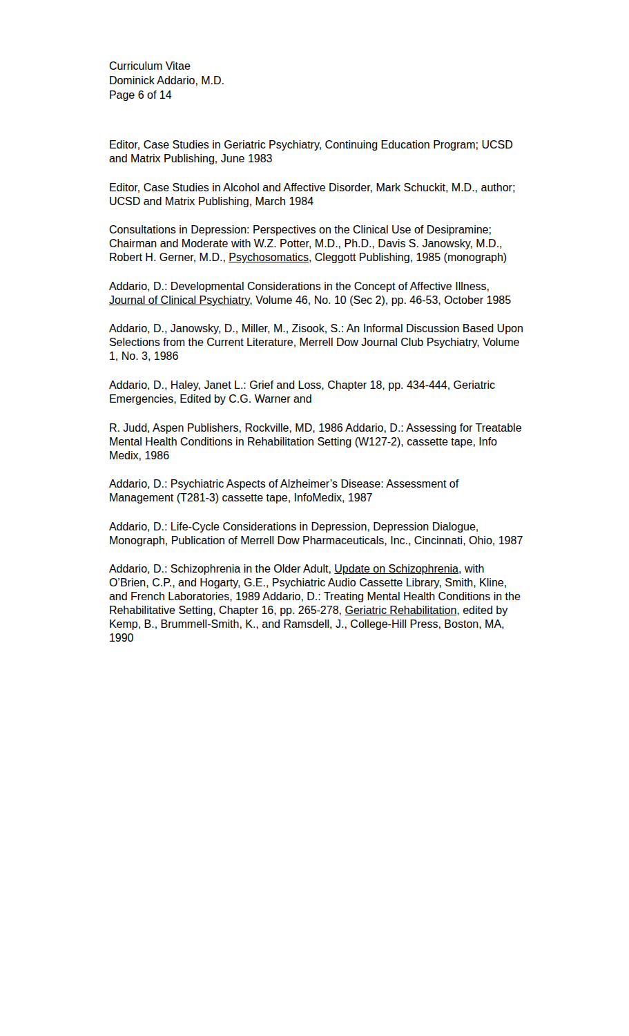Curriculum Vitae
Dominick Addario, M.D.
Page 6 of 14
Editor, Case Studies in Geriatric Psychiatry, Continuing Education Program; UCSD and Matrix Publishing, June 1983
Editor, Case Studies in Alcohol and Affective Disorder, Mark Schuckit, M.D., author; UCSD and Matrix Publishing, March 1984
Consultations in Depression: Perspectives on the Clinical Use of Desipramine; Chairman and Moderate with W.Z. Potter, M.D., Ph.D., Davis S. Janowsky, M.D., Robert H. Gerner, M.D., Psychosomatics, Cleggott Publishing, 1985 (monograph)
Addario, D.: Developmental Considerations in the Concept of Affective Illness, Journal of Clinical Psychiatry, Volume 46, No. 10 (Sec 2), pp. 46-53, October 1985
Addario, D., Janowsky, D., Miller, M., Zisook, S.: An Informal Discussion Based Upon Selections from the Current Literature, Merrell Dow Journal Club Psychiatry, Volume 1, No. 3, 1986
Addario, D., Haley, Janet L.: Grief and Loss, Chapter 18, pp. 434-444, Geriatric Emergencies, Edited by C.G. Warner and
R. Judd, Aspen Publishers, Rockville, MD, 1986 Addario, D.: Assessing for Treatable Mental Health Conditions in Rehabilitation Setting (W127-2), cassette tape, Info Medix, 1986
Addario, D.: Psychiatric Aspects of Alzheimer’s Disease: Assessment of Management (T281-3) cassette tape, InfoMedix, 1987
Addario, D.: Life-Cycle Considerations in Depression, Depression Dialogue, Monograph, Publication of Merrell Dow Pharmaceuticals, Inc., Cincinnati, Ohio, 1987
Addario, D.: Schizophrenia in the Older Adult, Update on Schizophrenia, with O’Brien, C.P., and Hogarty, G.E., Psychiatric Audio Cassette Library, Smith, Kline, and French Laboratories, 1989 Addario, D.: Treating Mental Health Conditions in the Rehabilitative Setting, Chapter 16, pp. 265-278, Geriatric Rehabilitation, edited by Kemp, B., Brummell-Smith, K., and Ramsdell, J., College-Hill Press, Boston, MA, 1990